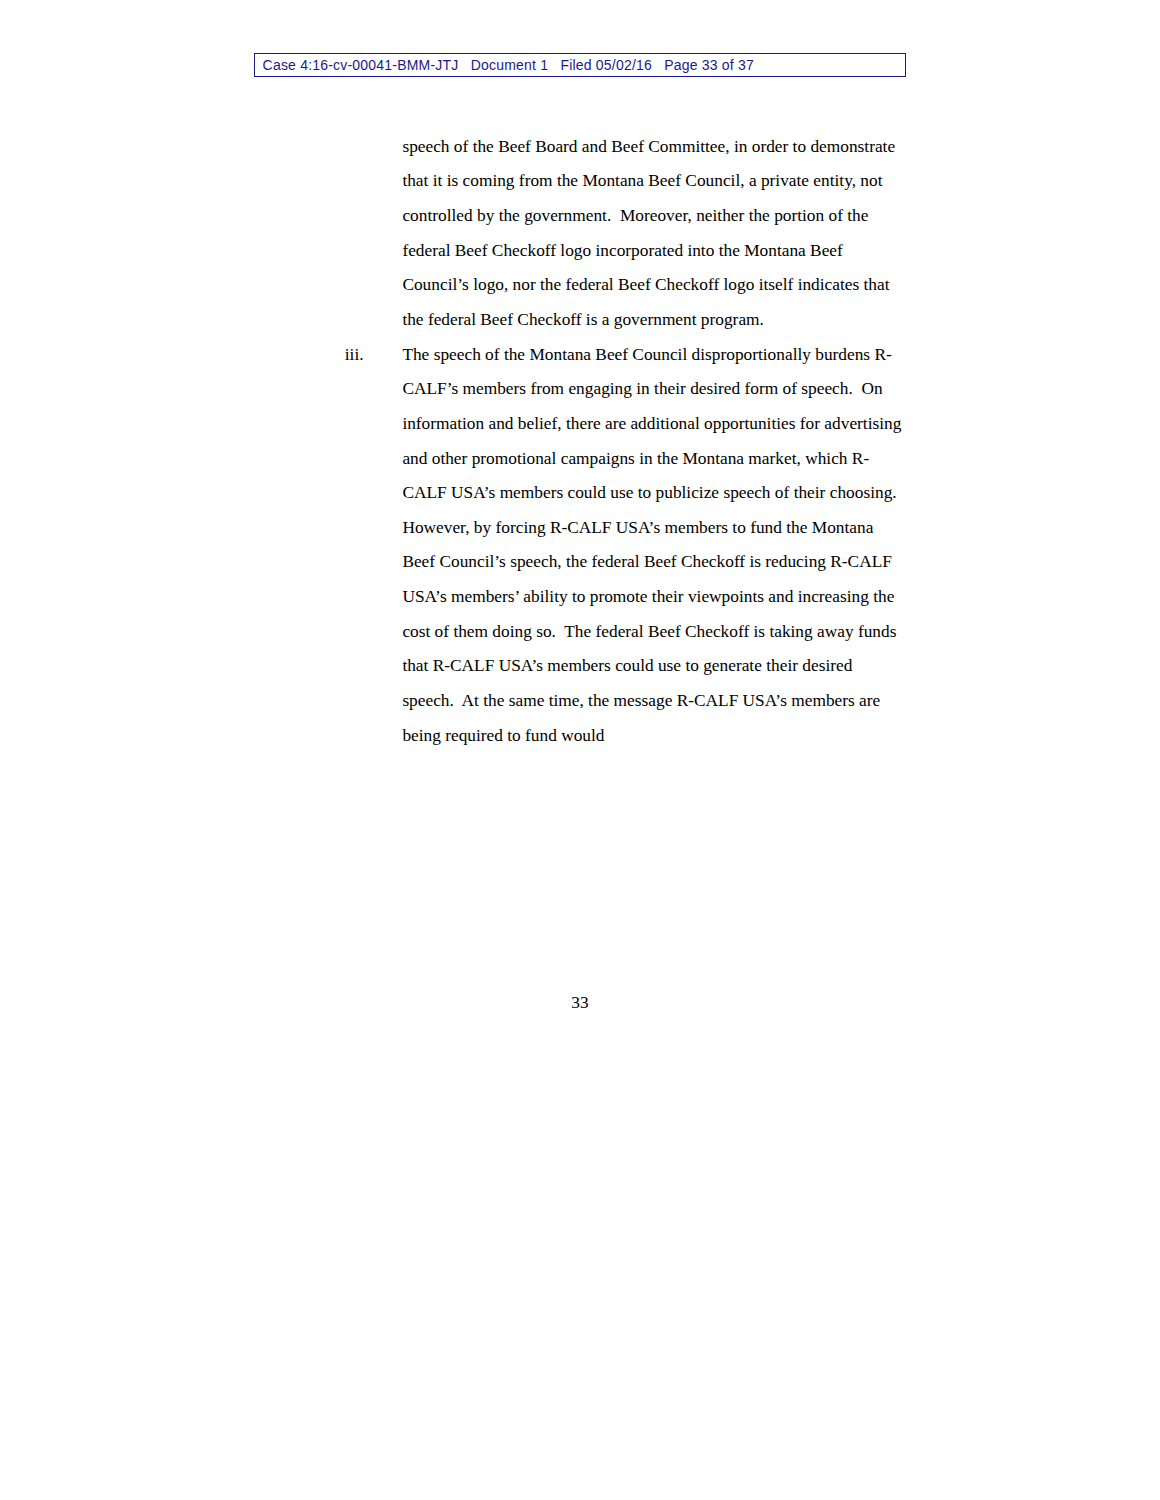Case 4:16-cv-00041-BMM-JTJ Document 1 Filed 05/02/16 Page 33 of 37
speech of the Beef Board and Beef Committee, in order to demonstrate that it is coming from the Montana Beef Council, a private entity, not controlled by the government. Moreover, neither the portion of the federal Beef Checkoff logo incorporated into the Montana Beef Council’s logo, nor the federal Beef Checkoff logo itself indicates that the federal Beef Checkoff is a government program.
iii. The speech of the Montana Beef Council disproportionally burdens R-CALF’s members from engaging in their desired form of speech. On information and belief, there are additional opportunities for advertising and other promotional campaigns in the Montana market, which R-CALF USA’s members could use to publicize speech of their choosing. However, by forcing R-CALF USA’s members to fund the Montana Beef Council’s speech, the federal Beef Checkoff is reducing R-CALF USA’s members’ ability to promote their viewpoints and increasing the cost of them doing so. The federal Beef Checkoff is taking away funds that R-CALF USA’s members could use to generate their desired speech. At the same time, the message R-CALF USA’s members are being required to fund would
33